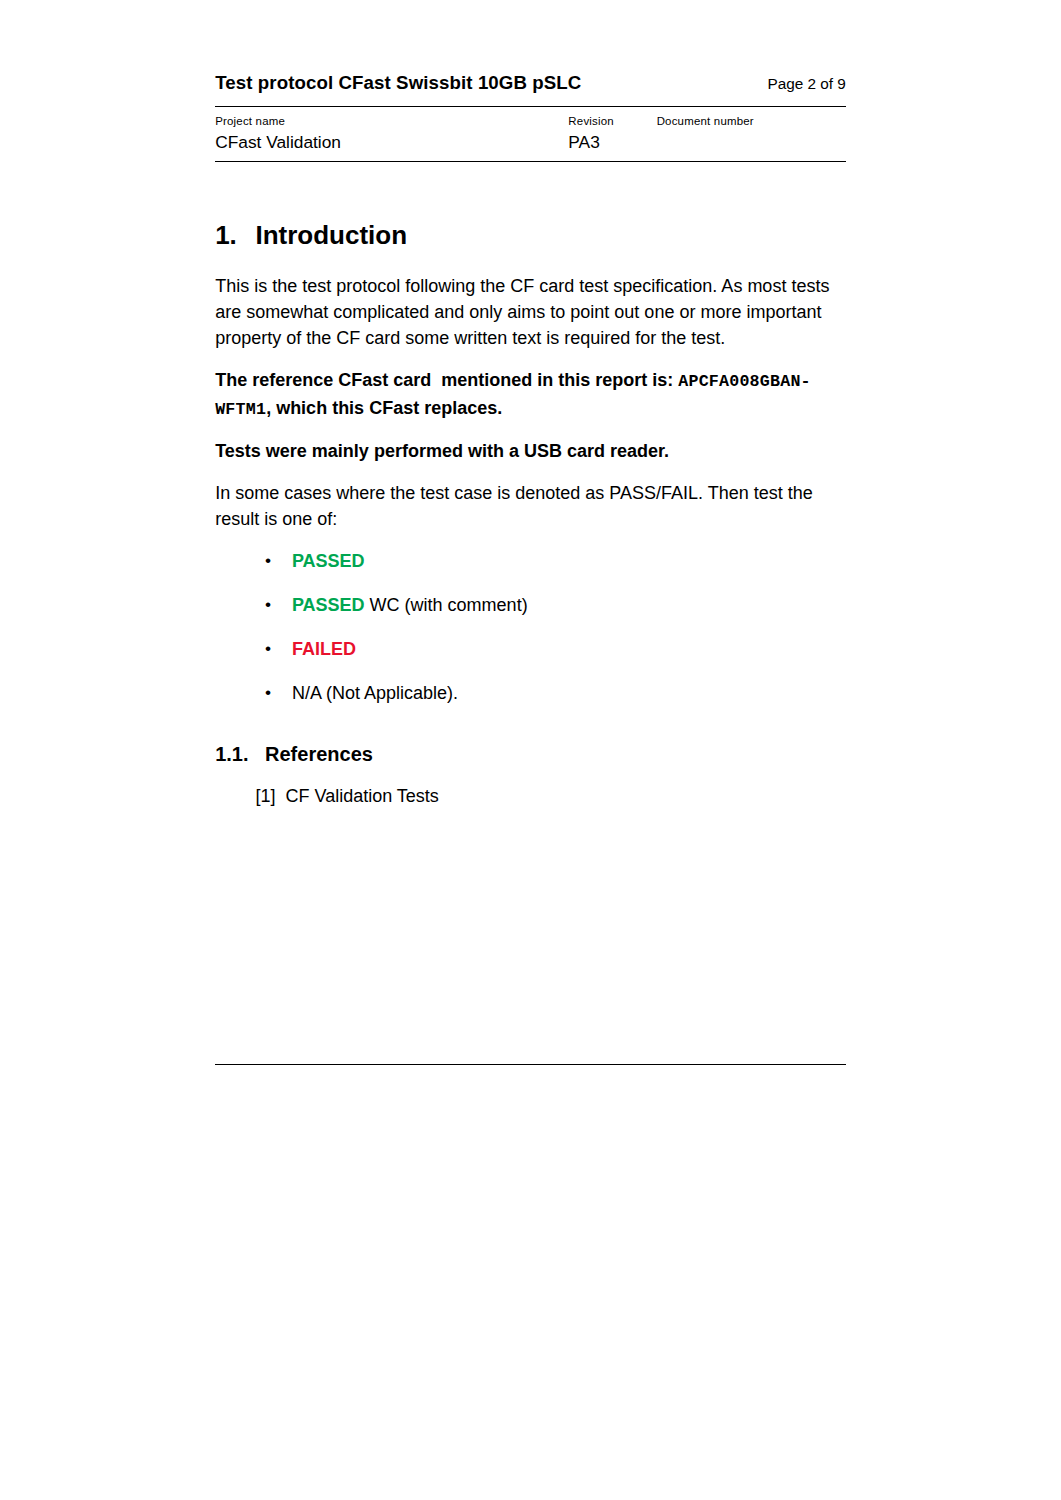Test protocol CFast Swissbit 10GB pSLC
Page 2 of 9
| Project name | Revision | Document number |
| CFast Validation | PA3 | |
1. Introduction
This is the test protocol following the CF card test specification. As most tests are somewhat complicated and only aims to point out one or more important property of the CF card some written text is required for the test.
The reference CFast card mentioned in this report is: APCFA008GBAN-WFTM1, which this CFast replaces.
Tests were mainly performed with a USB card reader.
In some cases where the test case is denoted as PASS/FAIL. Then test the result is one of:
PASSED
PASSED WC (with comment)
FAILED
N/A (Not Applicable).
1.1. References
[1] CF Validation Tests